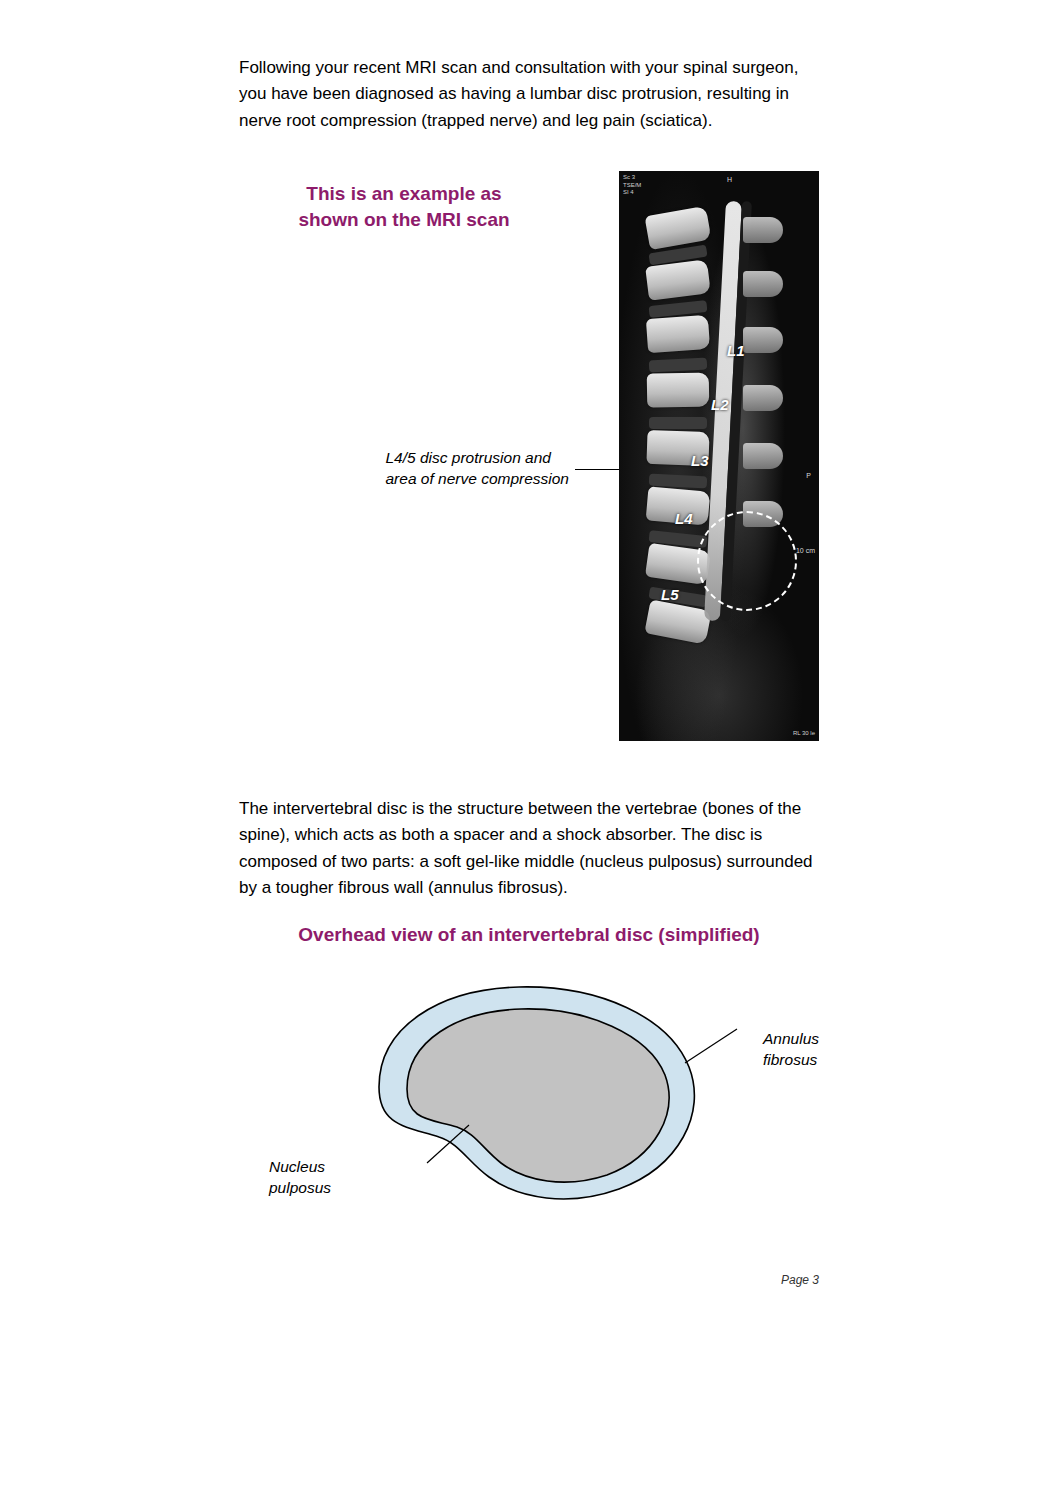Following your recent MRI scan and consultation with your spinal surgeon, you have been diagnosed as having a lumbar disc protrusion, resulting in nerve root compression (trapped nerve) and leg pain (sciatica).
This is an example as
shown on the MRI scan
L4/5 disc protrusion and
area of nerve compression
L1 L2 L3 L4 L5
Sc 3
TSE/M
SI 4
H
P
10 cm
RL 30 le
The intervertebral disc is the structure between the vertebrae (bones of the spine), which acts as both a spacer and a shock absorber. The disc is composed of two parts: a soft gel-like middle (nucleus pulposus) surrounded by a tougher fibrous wall (annulus fibrosus).
Overhead view of an intervertebral disc (simplified)
Annulus
fibrosus Nucleus
pulposus
Page 3